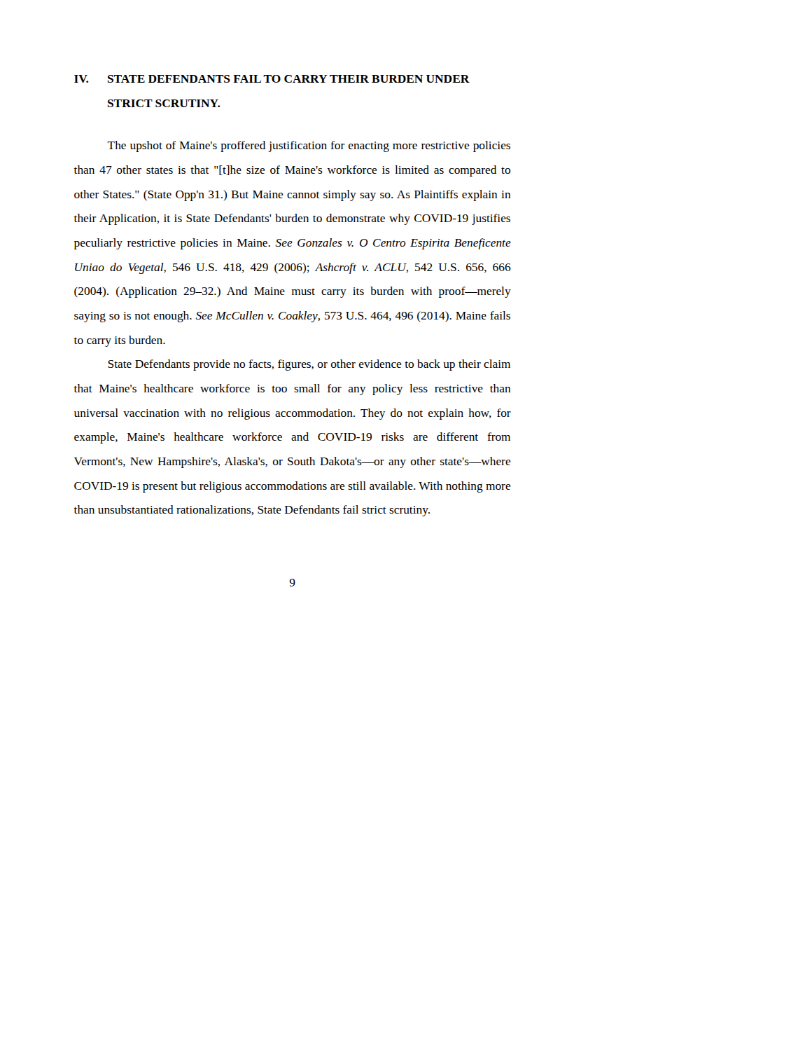IV. STATE DEFENDANTS FAIL TO CARRY THEIR BURDEN UNDER STRICT SCRUTINY.
The upshot of Maine's proffered justification for enacting more restrictive policies than 47 other states is that "[t]he size of Maine's workforce is limited as compared to other States." (State Opp'n 31.) But Maine cannot simply say so. As Plaintiffs explain in their Application, it is State Defendants' burden to demonstrate why COVID-19 justifies peculiarly restrictive policies in Maine. See Gonzales v. O Centro Espirita Beneficente Uniao do Vegetal, 546 U.S. 418, 429 (2006); Ashcroft v. ACLU, 542 U.S. 656, 666 (2004). (Application 29–32.) And Maine must carry its burden with proof—merely saying so is not enough. See McCullen v. Coakley, 573 U.S. 464, 496 (2014). Maine fails to carry its burden.
State Defendants provide no facts, figures, or other evidence to back up their claim that Maine's healthcare workforce is too small for any policy less restrictive than universal vaccination with no religious accommodation. They do not explain how, for example, Maine's healthcare workforce and COVID-19 risks are different from Vermont's, New Hampshire's, Alaska's, or South Dakota's—or any other state's—where COVID-19 is present but religious accommodations are still available. With nothing more than unsubstantiated rationalizations, State Defendants fail strict scrutiny.
9